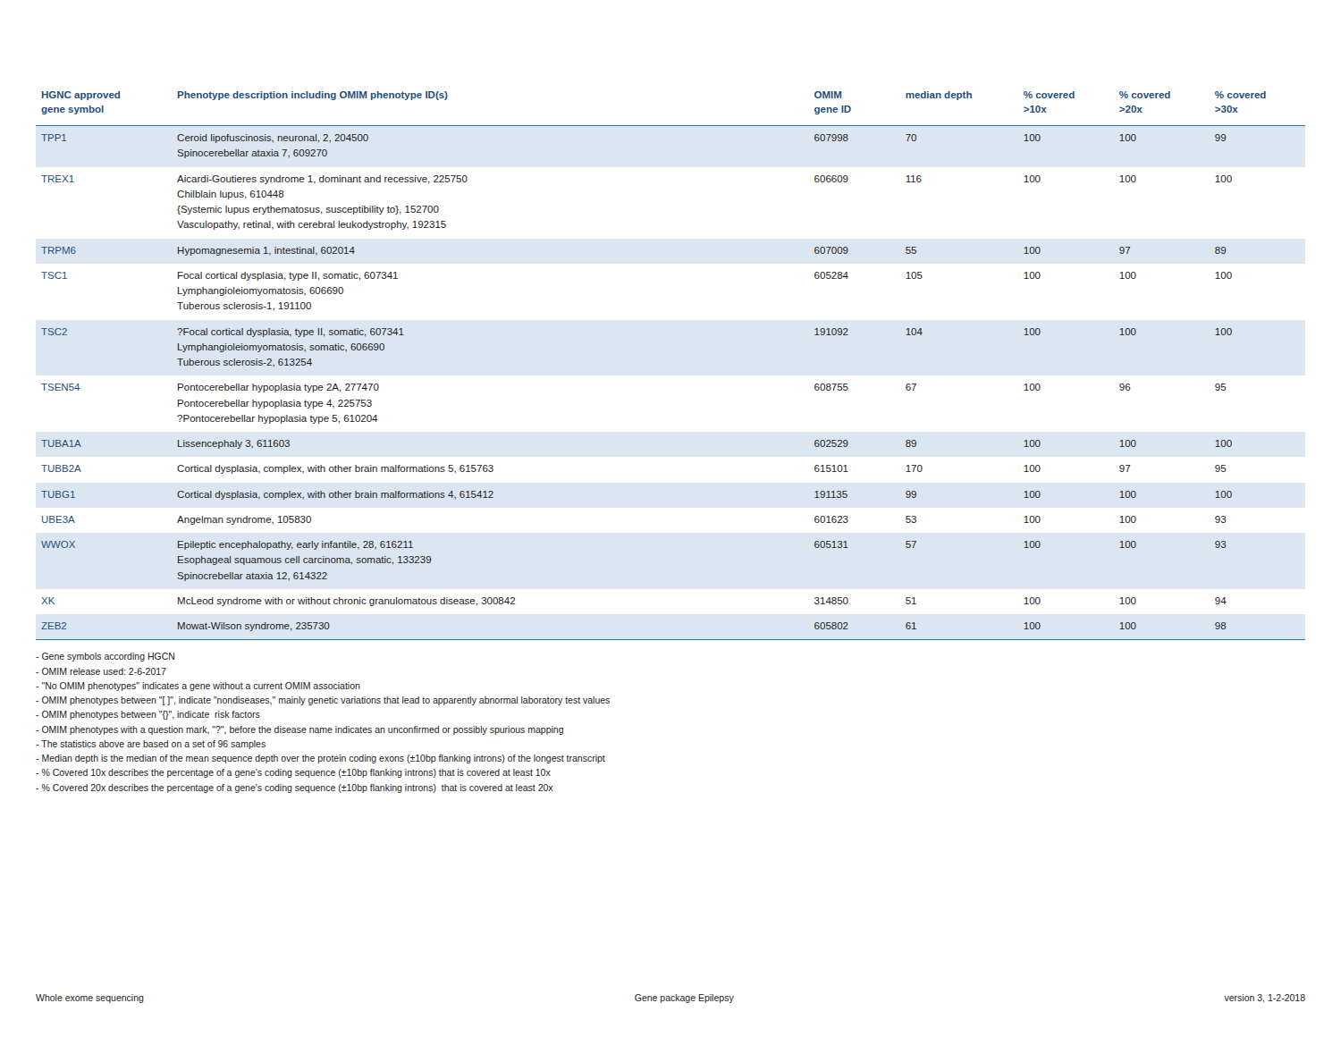| HGNC approved gene symbol | Phenotype description including OMIM phenotype ID(s) | OMIM gene ID | median depth | % covered >10x | % covered >20x | % covered >30x |
| --- | --- | --- | --- | --- | --- | --- |
| TPP1 | Ceroid lipofuscinosis, neuronal, 2, 204500 Spinocerebellar ataxia 7, 609270 | 607998 | 70 | 100 | 100 | 99 |
| TREX1 | Aicardi-Goutieres syndrome 1, dominant and recessive, 225750 Chilblain lupus, 610448 {Systemic lupus erythematosus, susceptibility to}, 152700 Vasculopathy, retinal, with cerebral leukodystrophy, 192315 | 606609 | 116 | 100 | 100 | 100 |
| TRPM6 | Hypomagnesemia 1, intestinal, 602014 | 607009 | 55 | 100 | 97 | 89 |
| TSC1 | Focal cortical dysplasia, type II, somatic, 607341 Lymphangioleiomyomatosis, 606690 Tuberous sclerosis-1, 191100 | 605284 | 105 | 100 | 100 | 100 |
| TSC2 | ?Focal cortical dysplasia, type II, somatic, 607341 Lymphangioleiomyomatosis, somatic, 606690 Tuberous sclerosis-2, 613254 | 191092 | 104 | 100 | 100 | 100 |
| TSEN54 | Pontocerebellar hypoplasia type 2A, 277470 Pontocerebellar hypoplasia type 4, 225753 ?Pontocerebellar hypoplasia type 5, 610204 | 608755 | 67 | 100 | 96 | 95 |
| TUBA1A | Lissencephaly 3, 611603 | 602529 | 89 | 100 | 100 | 100 |
| TUBB2A | Cortical dysplasia, complex, with other brain malformations 5, 615763 | 615101 | 170 | 100 | 97 | 95 |
| TUBG1 | Cortical dysplasia, complex, with other brain malformations 4, 615412 | 191135 | 99 | 100 | 100 | 100 |
| UBE3A | Angelman syndrome, 105830 | 601623 | 53 | 100 | 100 | 93 |
| WWOX | Epileptic encephalopathy, early infantile, 28, 616211 Esophageal squamous cell carcinoma, somatic, 133239 Spinocrebellar ataxia 12, 614322 | 605131 | 57 | 100 | 100 | 93 |
| XK | McLeod syndrome with or without chronic granulomatous disease, 300842 | 314850 | 51 | 100 | 100 | 94 |
| ZEB2 | Mowat-Wilson syndrome, 235730 | 605802 | 61 | 100 | 100 | 98 |
- Gene symbols according HGCN
- OMIM release used: 2-6-2017
- "No OMIM phenotypes" indicates a gene without a current OMIM association
- OMIM phenotypes between "[ ]", indicate "nondiseases," mainly genetic variations that lead to apparently abnormal laboratory test values
- OMIM phenotypes between "{}", indicate risk factors
- OMIM phenotypes with a question mark, "?", before the disease name indicates an unconfirmed or possibly spurious mapping
- The statistics above are based on a set of 96 samples
- Median depth is the median of the mean sequence depth over the protein coding exons (±10bp flanking introns) of the longest transcript
- % Covered 10x describes the percentage of a gene's coding sequence (±10bp flanking introns) that is covered at least 10x
- % Covered 20x describes the percentage of a gene's coding sequence (±10bp flanking introns) that is covered at least 20x
Whole exome sequencing version 3, 1-2-2018
Gene package Epilepsy